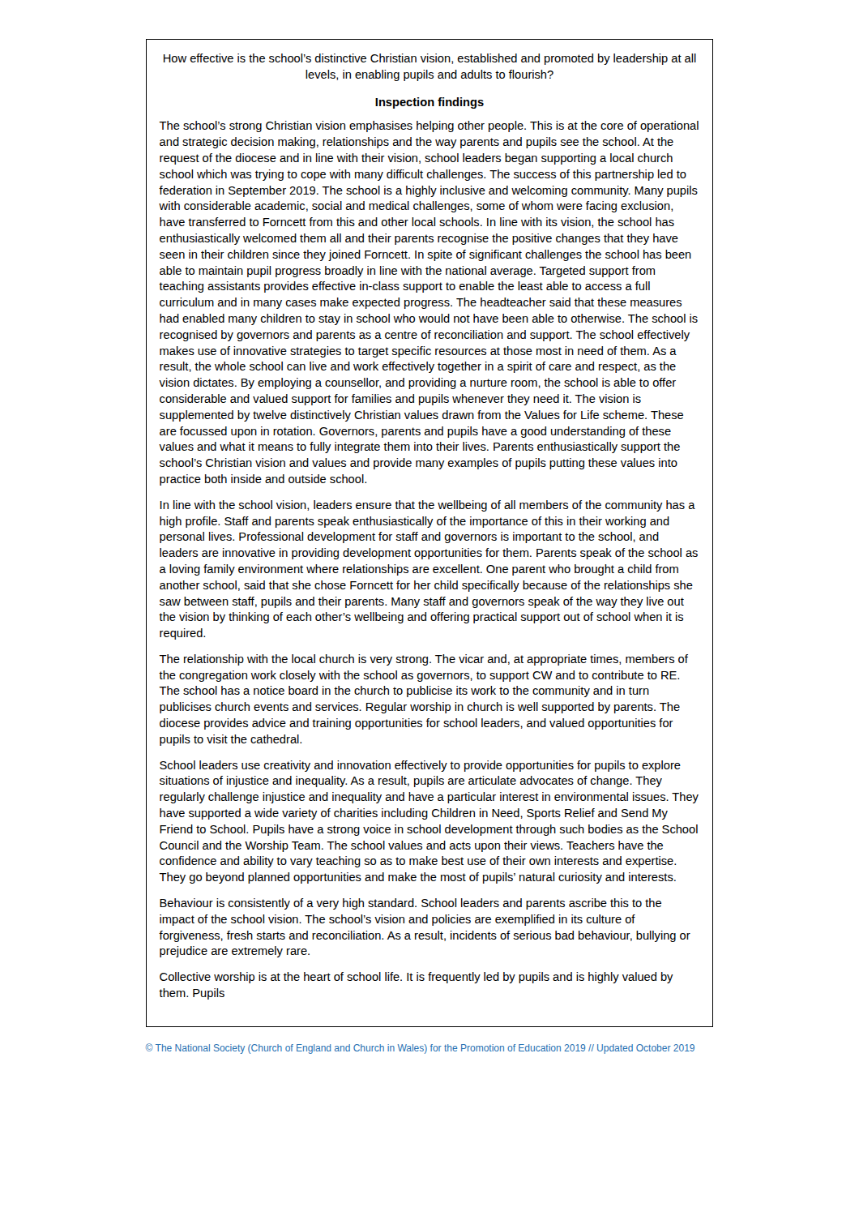How effective is the school’s distinctive Christian vision, established and promoted by leadership at all levels, in enabling pupils and adults to flourish?
Inspection findings
The school’s strong Christian vision emphasises helping other people. This is at the core of operational and strategic decision making, relationships and the way parents and pupils see the school. At the request of the diocese and in line with their vision, school leaders began supporting a local church school which was trying to cope with many difficult challenges. The success of this partnership led to federation in September 2019. The school is a highly inclusive and welcoming community. Many pupils with considerable academic, social and medical challenges, some of whom were facing exclusion, have transferred to Forncett from this and other local schools. In line with its vision, the school has enthusiastically welcomed them all and their parents recognise the positive changes that they have seen in their children since they joined Forncett. In spite of significant challenges the school has been able to maintain pupil progress broadly in line with the national average. Targeted support from teaching assistants provides effective in-class support to enable the least able to access a full curriculum and in many cases make expected progress. The headteacher said that these measures had enabled many children to stay in school who would not have been able to otherwise. The school is recognised by governors and parents as a centre of reconciliation and support. The school effectively makes use of innovative strategies to target specific resources at those most in need of them. As a result, the whole school can live and work effectively together in a spirit of care and respect, as the vision dictates. By employing a counsellor, and providing a nurture room, the school is able to offer considerable and valued support for families and pupils whenever they need it. The vision is supplemented by twelve distinctively Christian values drawn from the Values for Life scheme. These are focussed upon in rotation. Governors, parents and pupils have a good understanding of these values and what it means to fully integrate them into their lives. Parents enthusiastically support the school’s Christian vision and values and provide many examples of pupils putting these values into practice both inside and outside school.
In line with the school vision, leaders ensure that the wellbeing of all members of the community has a high profile. Staff and parents speak enthusiastically of the importance of this in their working and personal lives. Professional development for staff and governors is important to the school, and leaders are innovative in providing development opportunities for them. Parents speak of the school as a loving family environment where relationships are excellent. One parent who brought a child from another school, said that she chose Forncett for her child specifically because of the relationships she saw between staff, pupils and their parents. Many staff and governors speak of the way they live out the vision by thinking of each other’s wellbeing and offering practical support out of school when it is required.
The relationship with the local church is very strong. The vicar and, at appropriate times, members of the congregation work closely with the school as governors, to support CW and to contribute to RE. The school has a notice board in the church to publicise its work to the community and in turn publicises church events and services. Regular worship in church is well supported by parents. The diocese provides advice and training opportunities for school leaders, and valued opportunities for pupils to visit the cathedral.
School leaders use creativity and innovation effectively to provide opportunities for pupils to explore situations of injustice and inequality. As a result, pupils are articulate advocates of change. They regularly challenge injustice and inequality and have a particular interest in environmental issues. They have supported a wide variety of charities including Children in Need, Sports Relief and Send My Friend to School. Pupils have a strong voice in school development through such bodies as the School Council and the Worship Team. The school values and acts upon their views. Teachers have the confidence and ability to vary teaching so as to make best use of their own interests and expertise. They go beyond planned opportunities and make the most of pupils’ natural curiosity and interests.
Behaviour is consistently of a very high standard. School leaders and parents ascribe this to the impact of the school vision. The school’s vision and policies are exemplified in its culture of forgiveness, fresh starts and reconciliation. As a result, incidents of serious bad behaviour, bullying or prejudice are extremely rare.
Collective worship is at the heart of school life. It is frequently led by pupils and is highly valued by them. Pupils
© The National Society (Church of England and Church in Wales) for the Promotion of Education 2019 // Updated October 2019